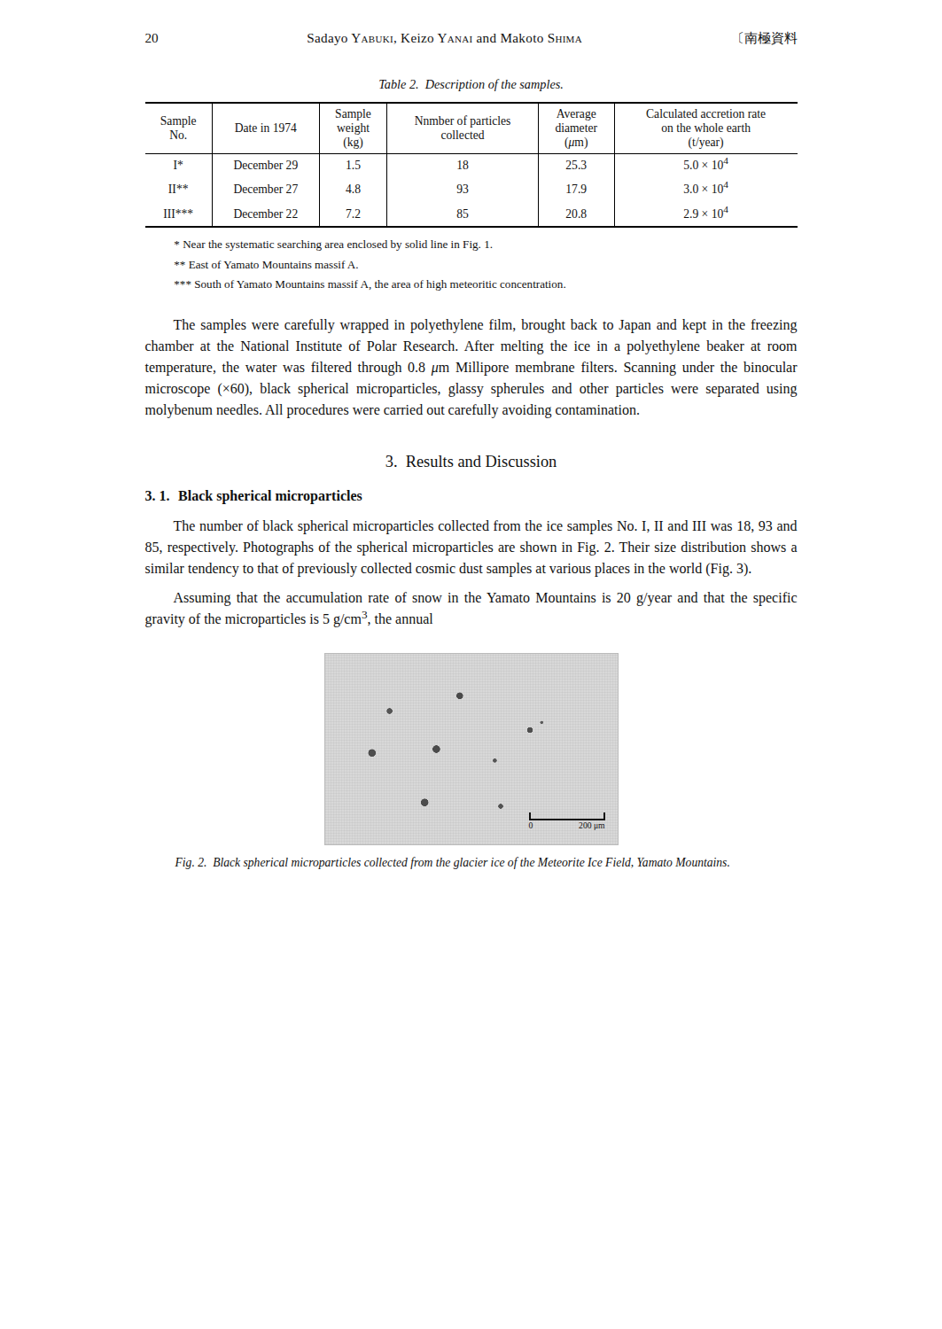20 Sadayo Yabuki, Keizo Yanai and Makoto Shima 〔南極資料
Table 2. Description of the samples.
| Sample No. | Date in 1974 | Sample weight (kg) | Nnmber of particles collected | Average diameter ( μ m) | Calculated accretion rate on the whole earth (t/year) |
| --- | --- | --- | --- | --- | --- |
| I* | December 29 | 1.5 | 18 | 25.3 | 5.0 × 10 4 |
| II** | December 27 | 4.8 | 93 | 17.9 | 3.0 × 10 4 |
| III*** | December 22 | 7.2 | 85 | 20.8 | 2.9 × 10 4 |
* Near the systematic searching area enclosed by solid line in Fig. 1.
** East of Yamato Mountains massif A.
*** South of Yamato Mountains massif A, the area of high meteoritic concentration.
The samples were carefully wrapped in polyethylene film, brought back to Japan and kept in the freezing chamber at the National Institute of Polar Research. After melting the ice in a polyethylene beaker at room temperature, the water was filtered through 0.8 μm Millipore membrane filters. Scanning under the binocular microscope (×60), black spherical microparticles, glassy spherules and other particles were separated using molybenum needles. All procedures were carried out carefully avoiding contamination.
3. Results and Discussion
3. 1. Black spherical microparticles
The number of black spherical microparticles collected from the ice samples No. I, II and III was 18, 93 and 85, respectively. Photographs of the spherical microparticles are shown in Fig. 2. Their size distribution shows a similar tendency to that of previously collected cosmic dust samples at various places in the world (Fig. 3).
Assuming that the accumulation rate of snow in the Yamato Mountains is 20 g/year and that the specific gravity of the microparticles is 5 g/cm3, the annual
0200 μm
Fig. 2. Black spherical microparticles collected from the glacier ice of the Meteorite Ice Field, Yamato Mountains.